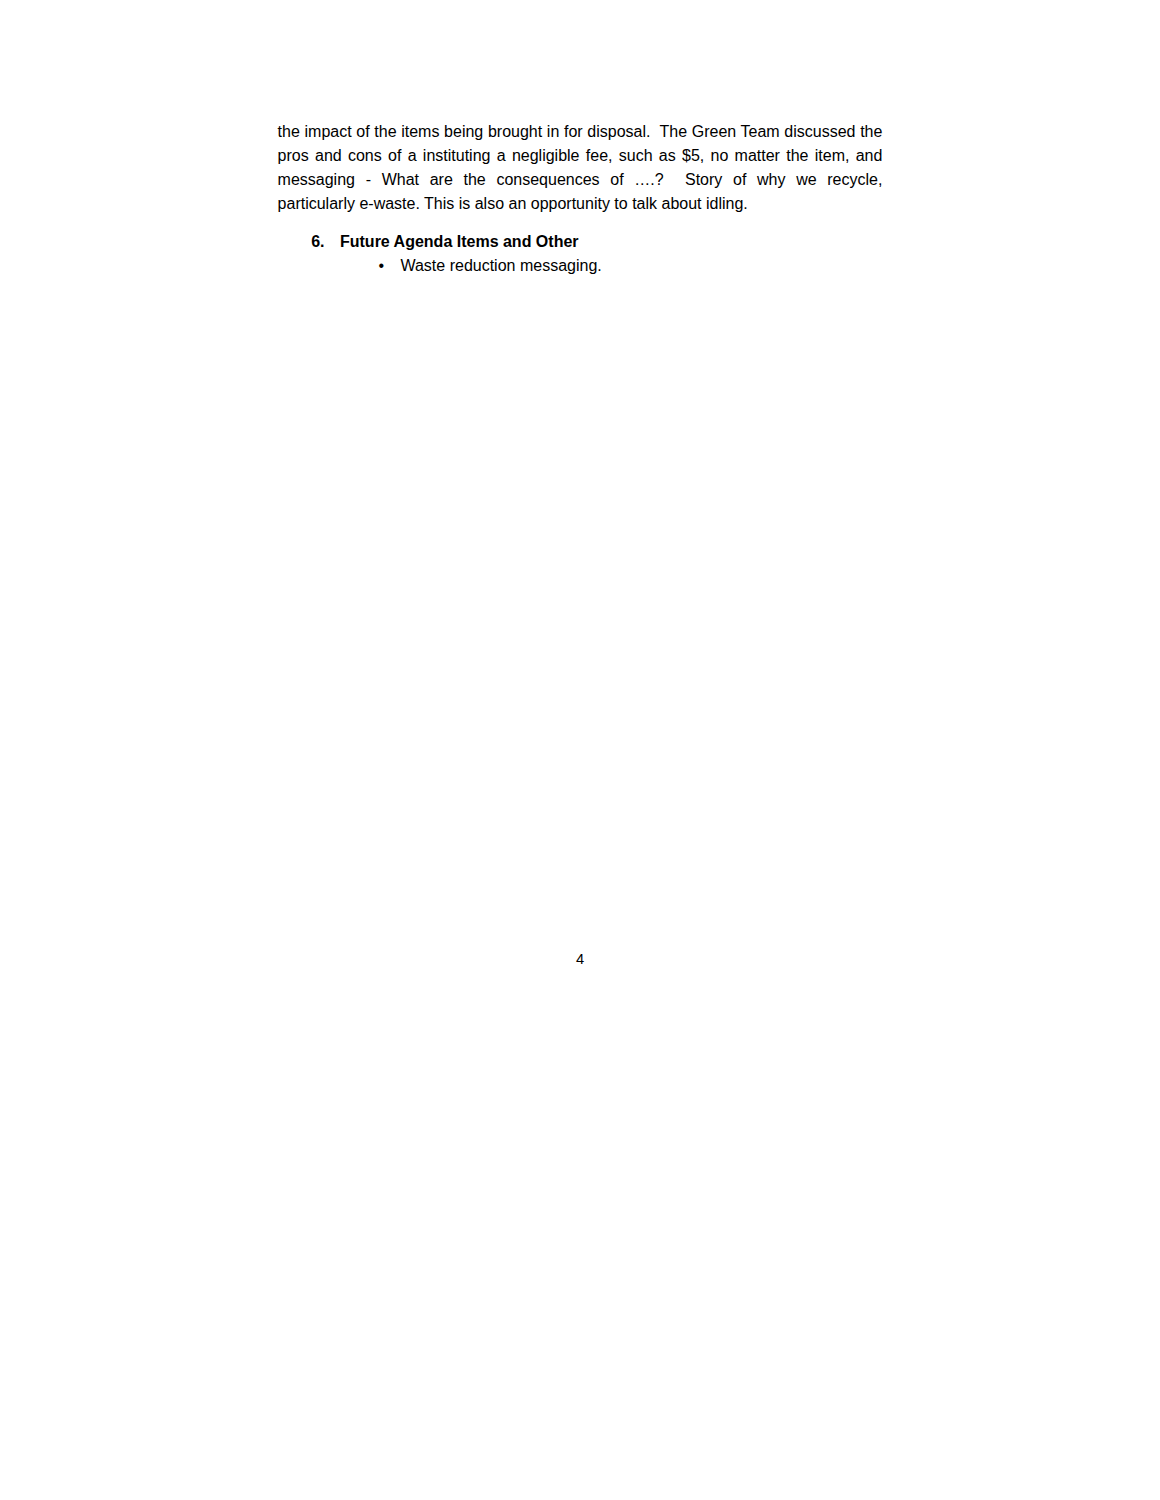the impact of the items being brought in for disposal. The Green Team discussed the pros and cons of a instituting a negligible fee, such as $5, no matter the item, and messaging - What are the consequences of ….? Story of why we recycle, particularly e-waste. This is also an opportunity to talk about idling.
Future Agenda Items and Other
Waste reduction messaging.
4